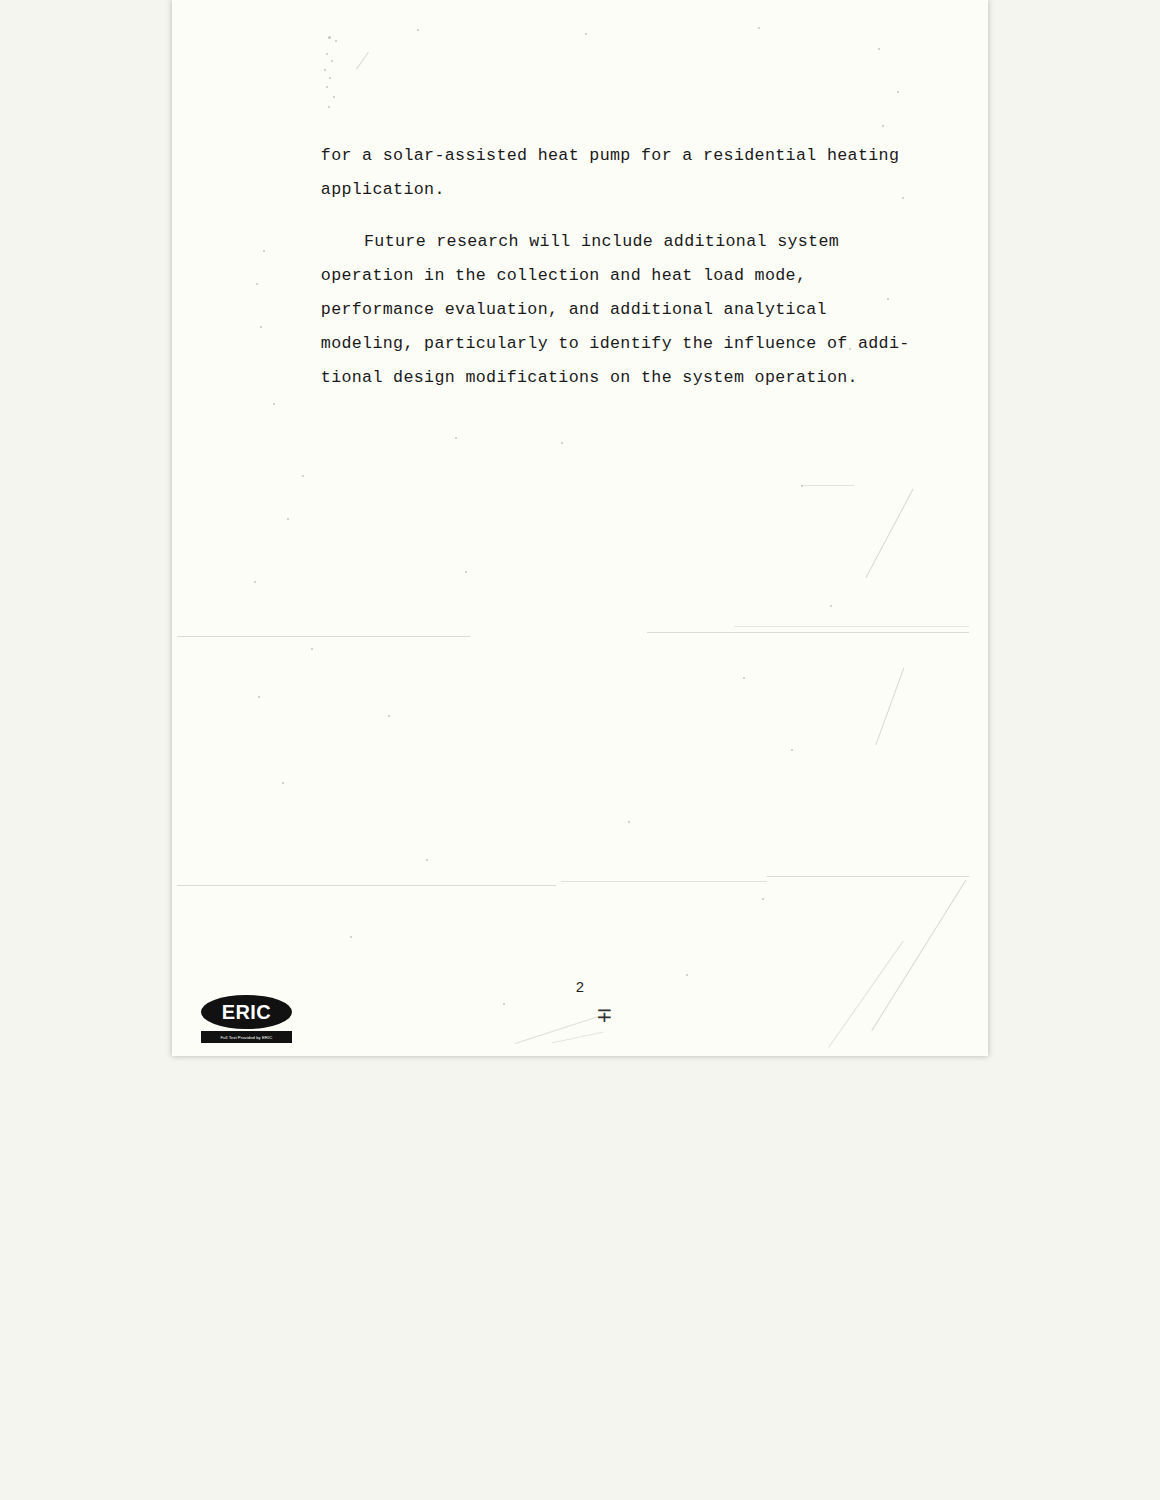for a solar-assisted heat pump for a residential heating application.
Future research will include additional system operation in the collection and heat load mode, performance evaluation, and additional analytical modeling, particularly to identify the influence of addi- tional design modifications on the system operation.
2
∓
ERIC
Full Text Provided by ERIC